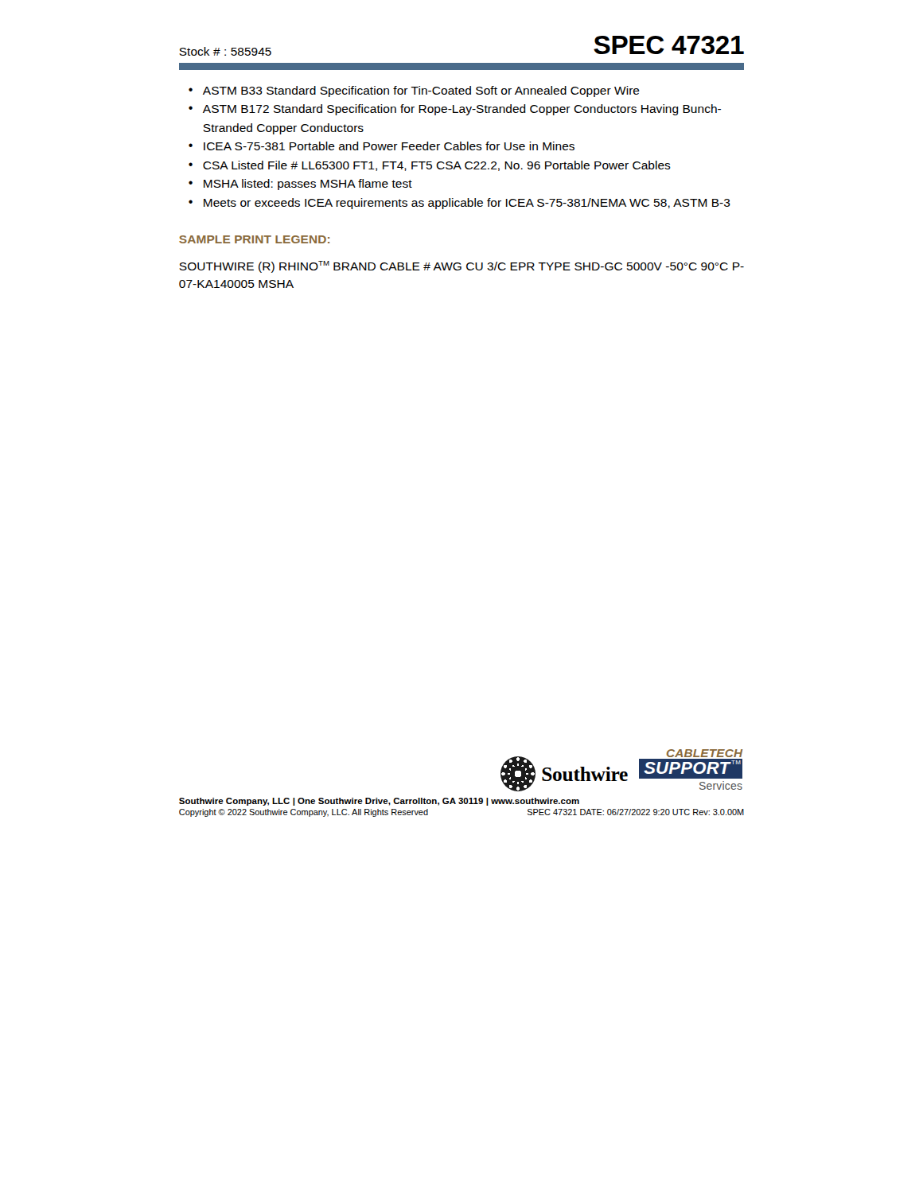Stock # : 585945
SPEC 47321
ASTM B33 Standard Specification for Tin-Coated Soft or Annealed Copper Wire
ASTM B172 Standard Specification for Rope-Lay-Stranded Copper Conductors Having Bunch-Stranded Copper Conductors
ICEA S-75-381 Portable and Power Feeder Cables for Use in Mines
CSA Listed File # LL65300 FT1, FT4, FT5 CSA C22.2, No. 96 Portable Power Cables
MSHA listed: passes MSHA flame test
Meets or exceeds ICEA requirements as applicable for ICEA S-75-381/NEMA WC 58, ASTM B-3
SAMPLE PRINT LEGEND:
SOUTHWIRE (R) RHINOTM BRAND CABLE # AWG CU 3/C EPR TYPE SHD-GC 5000V -50°C 90°C P-07-KA140005 MSHA
Southwire
CABLETECH
SUPPORTTM
Services
Southwire Company, LLC | One Southwire Drive, Carrollton, GA 30119 | www.southwire.com
Copyright © 2022 Southwire Company, LLC. All Rights Reserved
SPEC 47321 DATE: 06/27/2022 9:20 UTC Rev: 3.0.00M